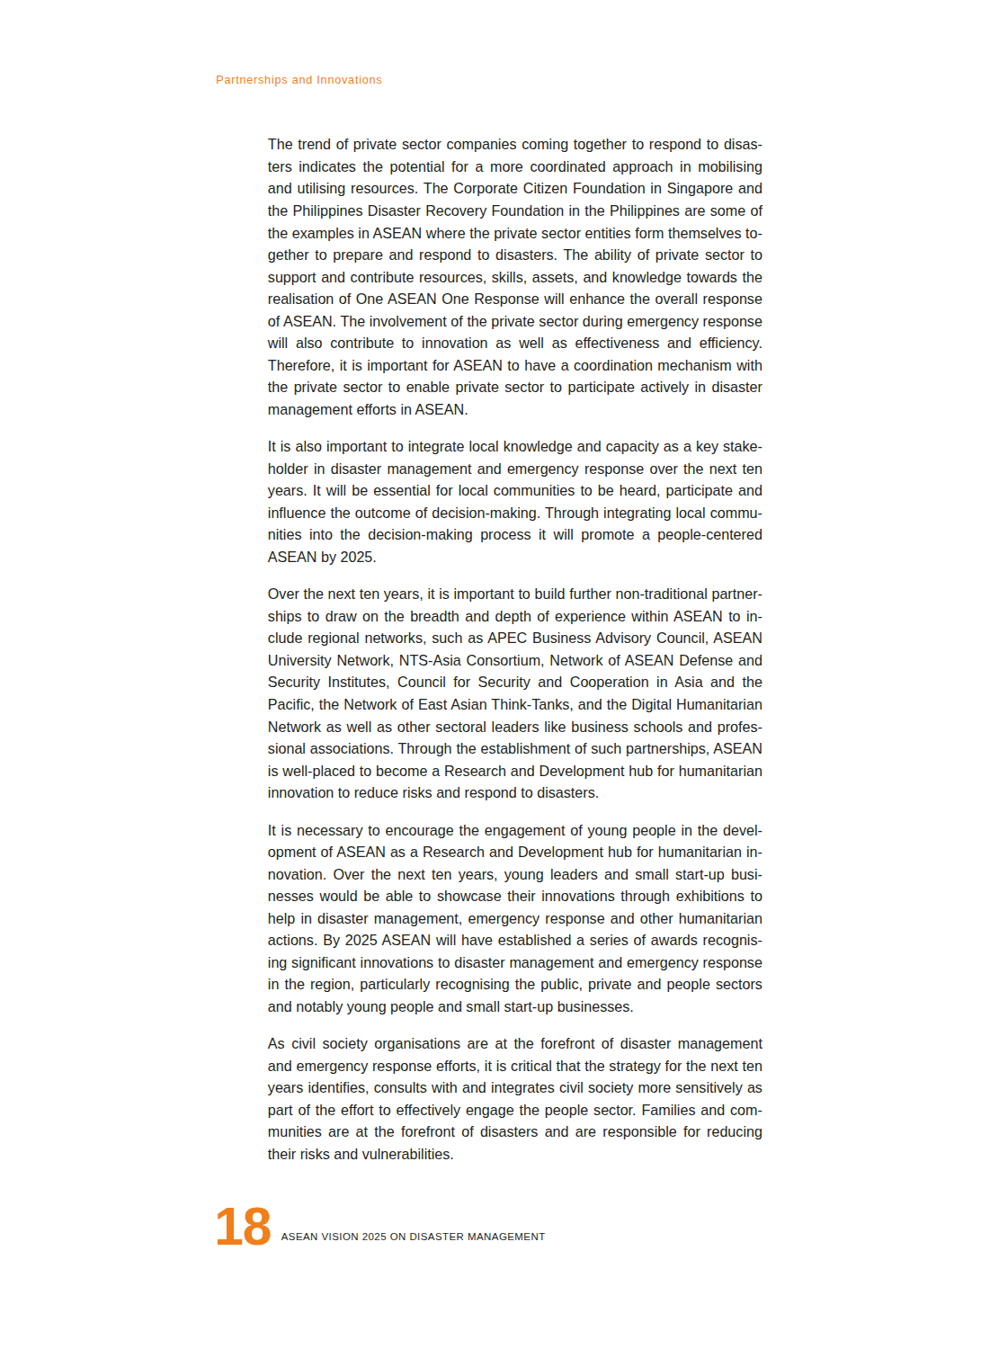Partnerships and Innovations
The trend of private sector companies coming together to respond to disasters indicates the potential for a more coordinated approach in mobilising and utilising resources. The Corporate Citizen Foundation in Singapore and the Philippines Disaster Recovery Foundation in the Philippines are some of the examples in ASEAN where the private sector entities form themselves together to prepare and respond to disasters. The ability of private sector to support and contribute resources, skills, assets, and knowledge towards the realisation of One ASEAN One Response will enhance the overall response of ASEAN. The involvement of the private sector during emergency response will also contribute to innovation as well as effectiveness and efficiency. Therefore, it is important for ASEAN to have a coordination mechanism with the private sector to enable private sector to participate actively in disaster management efforts in ASEAN.
It is also important to integrate local knowledge and capacity as a key stakeholder in disaster management and emergency response over the next ten years. It will be essential for local communities to be heard, participate and influence the outcome of decision-making. Through integrating local communities into the decision-making process it will promote a people-centered ASEAN by 2025.
Over the next ten years, it is important to build further non-traditional partnerships to draw on the breadth and depth of experience within ASEAN to include regional networks, such as APEC Business Advisory Council, ASEAN University Network, NTS-Asia Consortium, Network of ASEAN Defense and Security Institutes, Council for Security and Cooperation in Asia and the Pacific, the Network of East Asian Think-Tanks, and the Digital Humanitarian Network as well as other sectoral leaders like business schools and professional associations. Through the establishment of such partnerships, ASEAN is well-placed to become a Research and Development hub for humanitarian innovation to reduce risks and respond to disasters.
It is necessary to encourage the engagement of young people in the development of ASEAN as a Research and Development hub for humanitarian innovation. Over the next ten years, young leaders and small start-up businesses would be able to showcase their innovations through exhibitions to help in disaster management, emergency response and other humanitarian actions. By 2025 ASEAN will have established a series of awards recognising significant innovations to disaster management and emergency response in the region, particularly recognising the public, private and people sectors and notably young people and small start-up businesses.
As civil society organisations are at the forefront of disaster management and emergency response efforts, it is critical that the strategy for the next ten years identifies, consults with and integrates civil society more sensitively as part of the effort to effectively engage the people sector. Families and communities are at the forefront of disasters and are responsible for reducing their risks and vulnerabilities.
18
ASEAN VISION 2025 ON DISASTER MANAGEMENT